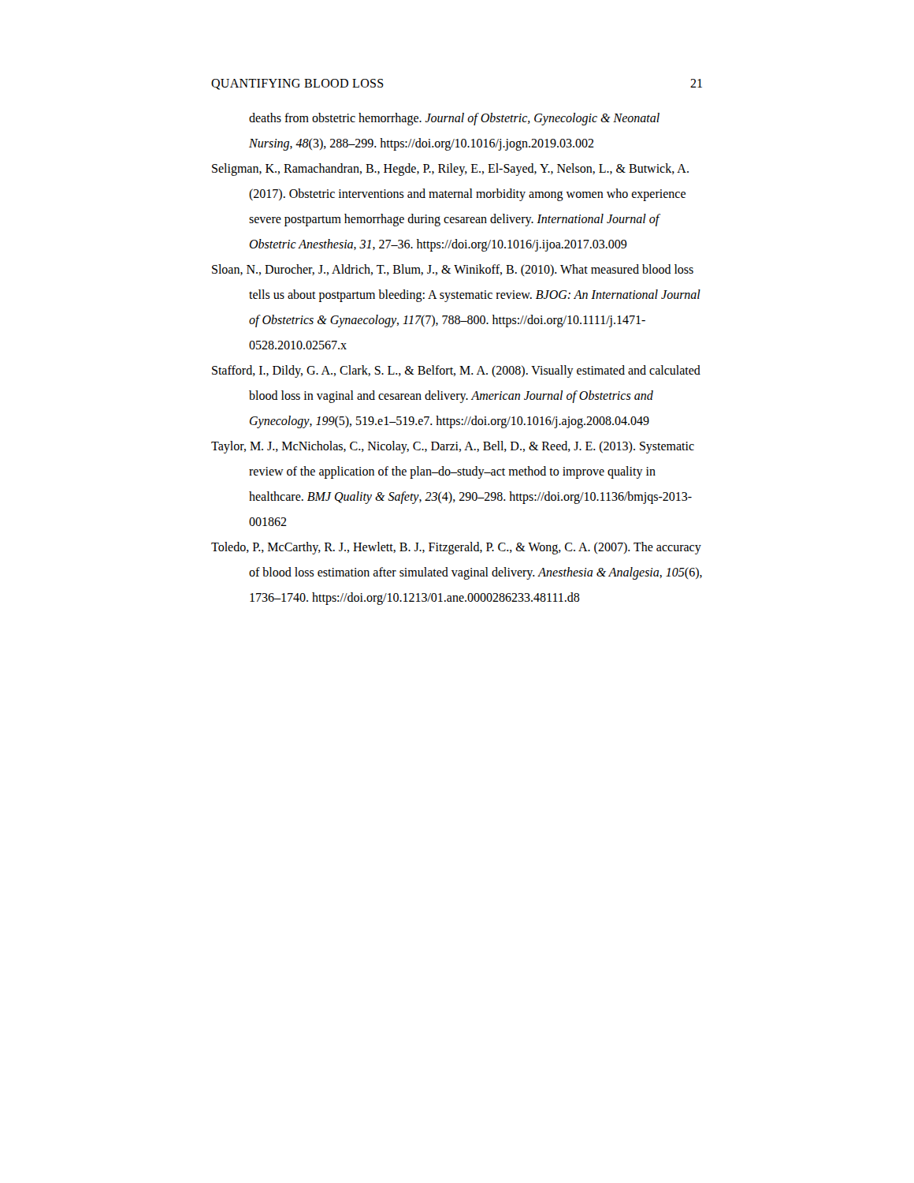QUANTIFYING BLOOD LOSS 21
References
deaths from obstetric hemorrhage. Journal of Obstetric, Gynecologic & Neonatal Nursing, 48(3), 288–299. https://doi.org/10.1016/j.jogn.2019.03.002
Seligman, K., Ramachandran, B., Hegde, P., Riley, E., El-Sayed, Y., Nelson, L., & Butwick, A. (2017). Obstetric interventions and maternal morbidity among women who experience severe postpartum hemorrhage during cesarean delivery. International Journal of Obstetric Anesthesia, 31, 27–36. https://doi.org/10.1016/j.ijoa.2017.03.009
Sloan, N., Durocher, J., Aldrich, T., Blum, J., & Winikoff, B. (2010). What measured blood loss tells us about postpartum bleeding: A systematic review. BJOG: An International Journal of Obstetrics & Gynaecology, 117(7), 788–800. https://doi.org/10.1111/j.1471-0528.2010.02567.x
Stafford, I., Dildy, G. A., Clark, S. L., & Belfort, M. A. (2008). Visually estimated and calculated blood loss in vaginal and cesarean delivery. American Journal of Obstetrics and Gynecology, 199(5), 519.e1–519.e7. https://doi.org/10.1016/j.ajog.2008.04.049
Taylor, M. J., McNicholas, C., Nicolay, C., Darzi, A., Bell, D., & Reed, J. E. (2013). Systematic review of the application of the plan–do–study–act method to improve quality in healthcare. BMJ Quality & Safety, 23(4), 290–298. https://doi.org/10.1136/bmjqs-2013-001862
Toledo, P., McCarthy, R. J., Hewlett, B. J., Fitzgerald, P. C., & Wong, C. A. (2007). The accuracy of blood loss estimation after simulated vaginal delivery. Anesthesia & Analgesia, 105(6), 1736–1740. https://doi.org/10.1213/01.ane.0000286233.48111.d8